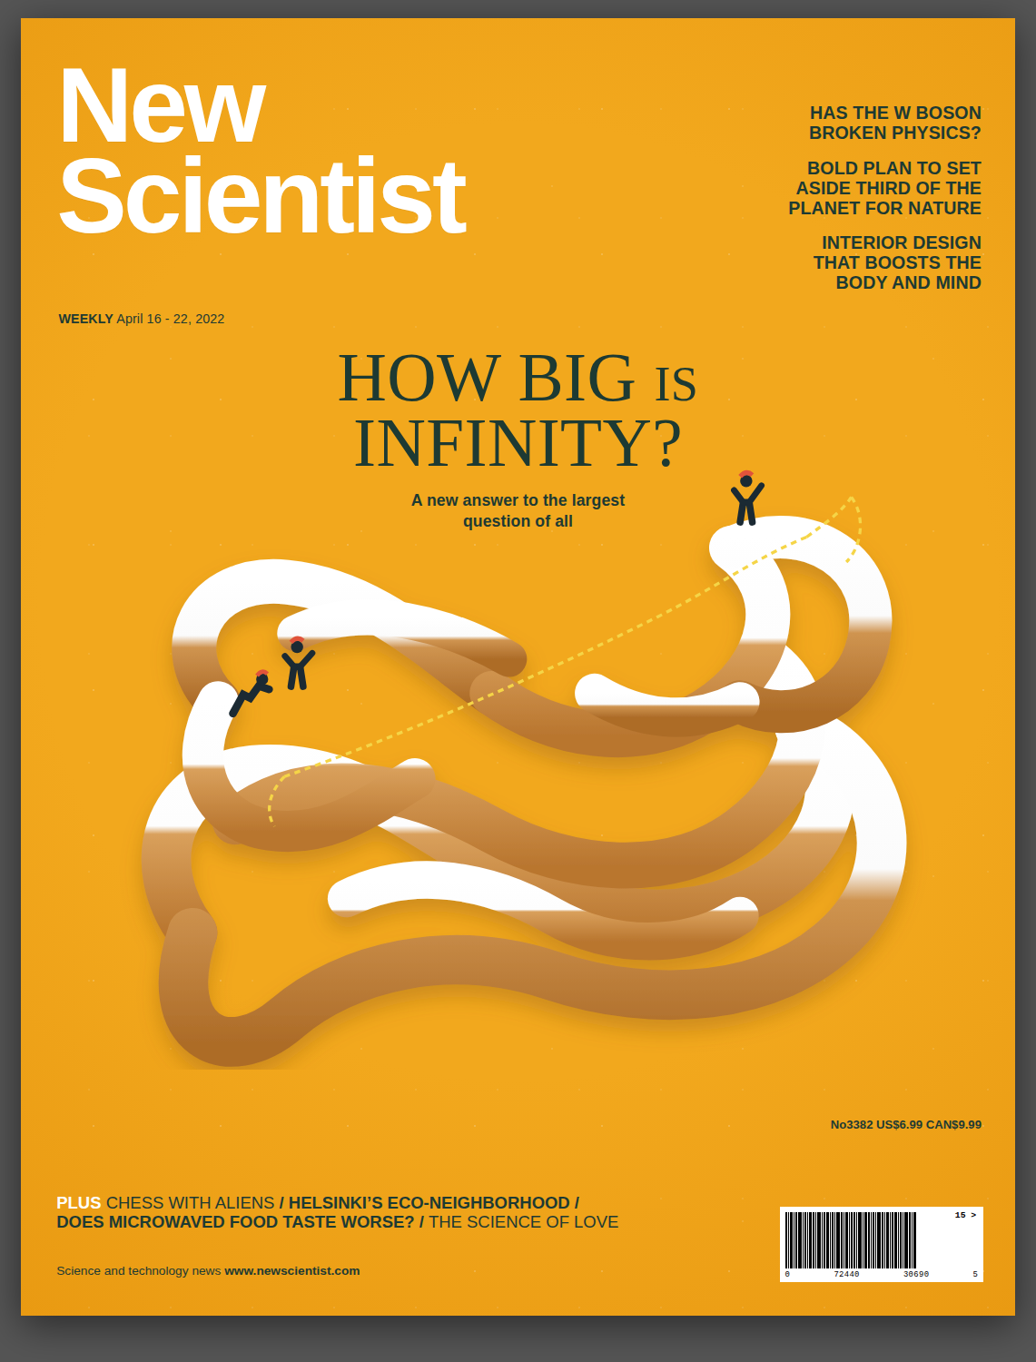New Scientist
WEEKLY April 16 - 22, 2022
HAS THE W BOSON
BROKEN PHYSICS?
BOLD PLAN TO SET
ASIDE THIRD OF THE
PLANET FOR NATURE
INTERIOR DESIGN
THAT BOOSTS THE
BODY AND MIND
HOW BIG IS INFINITY?
A new answer to the largest
question of all
No3382 US$6.99 CAN$9.99
15 >
072440306905
PLUS CHESS WITH ALIENS / HELSINKI’S ECO-NEIGHBORHOOD /
DOES MICROWAVED FOOD TASTE WORSE? / THE SCIENCE OF LOVE
Science and technology news www.newscientist.com